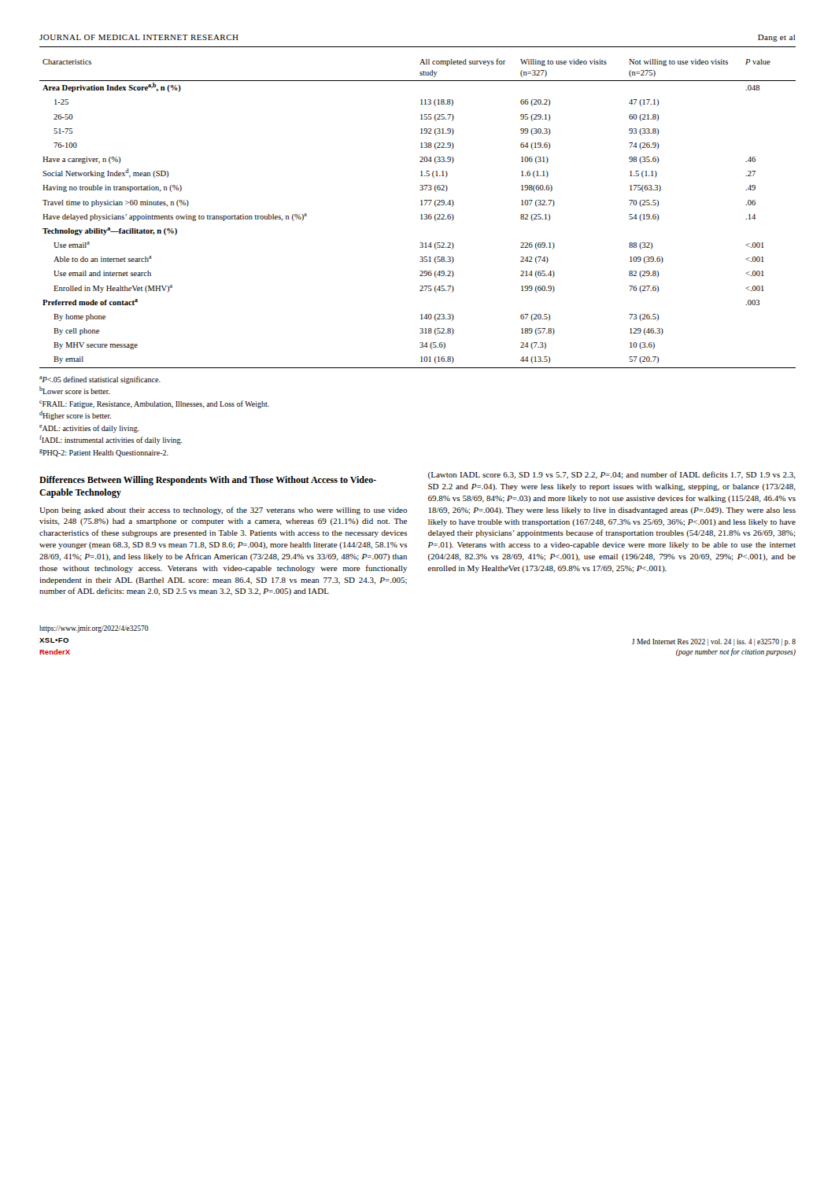JOURNAL OF MEDICAL INTERNET RESEARCH Dang et al
| Characteristics | All completed surveys for study | Willing to use video visits (n=327) | Not willing to use video visits (n=275) | P value |
| --- | --- | --- | --- | --- |
| Area Deprivation Index Score a,b , n (%) | | | | .048 |
| 1-25 | 113 (18.8) | 66 (20.2) | 47 (17.1) | |
| 26-50 | 155 (25.7) | 95 (29.1) | 60 (21.8) | |
| 51-75 | 192 (31.9) | 99 (30.3) | 93 (33.8) | |
| 76-100 | 138 (22.9) | 64 (19.6) | 74 (26.9) | |
| Have a caregiver, n (%) | 204 (33.9) | 106 (31) | 98 (35.6) | .46 |
| Social Networking Index d , mean (SD) | 1.5 (1.1) | 1.6 (1.1) | 1.5 (1.1) | .27 |
| Having no trouble in transportation, n (%) | 373 (62) | 198(60.6) | 175(63.3) | .49 |
| Travel time to physician >60 minutes, n (%) | 177 (29.4) | 107 (32.7) | 70 (25.5) | .06 |
| Have delayed physicians’ appointments owing to transportation troubles, n (%) a | 136 (22.6) | 82 (25.1) | 54 (19.6) | .14 |
| Technology ability a —facilitator, n (%) | | | | |
| Use email a | 314 (52.2) | 226 (69.1) | 88 (32) | <.001 |
| Able to do an internet search a | 351 (58.3) | 242 (74) | 109 (39.6) | <.001 |
| Use email and internet search | 296 (49.2) | 214 (65.4) | 82 (29.8) | <.001 |
| Enrolled in My Health e Vet (MHV) a | 275 (45.7) | 199 (60.9) | 76 (27.6) | <.001 |
| Preferred mode of contact a | | | | .003 |
| By home phone | 140 (23.3) | 67 (20.5) | 73 (26.5) | |
| By cell phone | 318 (52.8) | 189 (57.8) | 129 (46.3) | |
| By MHV secure message | 34 (5.6) | 24 (7.3) | 10 (3.6) | |
| By email | 101 (16.8) | 44 (13.5) | 57 (20.7) | |
aP<.05 defined statistical significance.
bLower score is better.
cFRAIL: Fatigue, Resistance, Ambulation, Illnesses, and Loss of Weight.
dHigher score is better.
eADL: activities of daily living.
fIADL: instrumental activities of daily living.
gPHQ-2: Patient Health Questionnaire-2.
Differences Between Willing Respondents With and Those Without Access to Video-Capable Technology
Upon being asked about their access to technology, of the 327 veterans who were willing to use video visits, 248 (75.8%) had a smartphone or computer with a camera, whereas 69 (21.1%) did not. The characteristics of these subgroups are presented in Table 3. Patients with access to the necessary devices were younger (mean 68.3, SD 8.9 vs mean 71.8, SD 8.6; P=.004), more health literate (144/248, 58.1% vs 28/69, 41%; P=.01), and less likely to be African American (73/248, 29.4% vs 33/69, 48%; P=.007) than those without technology access. Veterans with video-capable technology were more functionally independent in their ADL (Barthel ADL score: mean 86.4, SD 17.8 vs mean 77.3, SD 24.3, P=.005; number of ADL deficits: mean 2.0, SD 2.5 vs mean 3.2, SD 3.2, P=.005) and IADL
(Lawton IADL score 6.3, SD 1.9 vs 5.7, SD 2.2, P=.04; and number of IADL deficits 1.7, SD 1.9 vs 2.3, SD 2.2 and P=.04). They were less likely to report issues with walking, stepping, or balance (173/248, 69.8% vs 58/69, 84%; P=.03) and more likely to not use assistive devices for walking (115/248, 46.4% vs 18/69, 26%; P=.004). They were less likely to live in disadvantaged areas (P=.049). They were also less likely to have trouble with transportation (167/248, 67.3% vs 25/69, 36%; P<.001) and less likely to have delayed their physicians’ appointments because of transportation troubles (54/248, 21.8% vs 26/69, 38%; P=.01). Veterans with access to a video-capable device were more likely to be able to use the internet (204/248, 82.3% vs 28/69, 41%; P<.001), use email (196/248, 79% vs 20/69, 29%; P<.001), and be enrolled in My Healthe Vet (173/248, 69.8% vs 17/69, 25%; P<.001).
https://www.jmir.org/2022/4/e32570 XSL•FO RenderX
J Med Internet Res 2022 | vol. 24 | iss. 4 | e32570 | p. 8
(page number not for citation purposes)